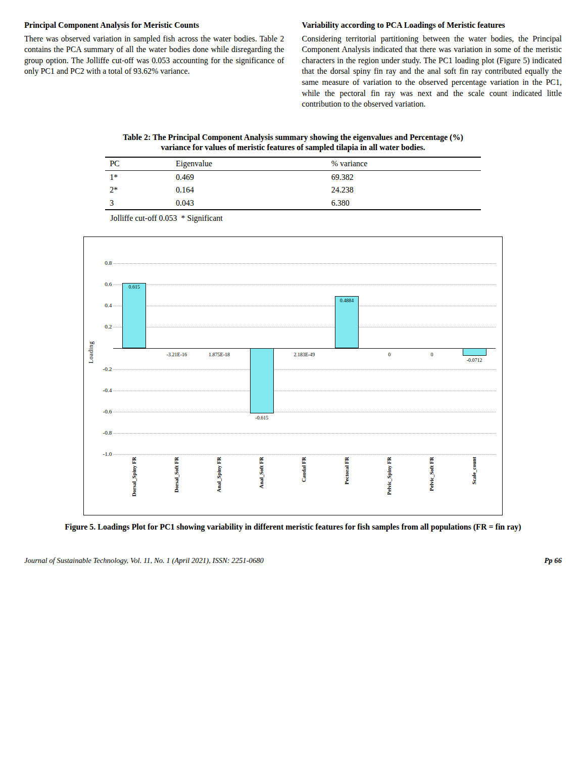Principal Component Analysis for Meristic Counts
There was observed variation in sampled fish across the water bodies. Table 2 contains the PCA summary of all the water bodies done while disregarding the group option. The Jolliffe cut-off was 0.053 accounting for the significance of only PC1 and PC2 with a total of 93.62% variance.
Variability according to PCA Loadings of Meristic features
Considering territorial partitioning between the water bodies, the Principal Component Analysis indicated that there was variation in some of the meristic characters in the region under study. The PC1 loading plot (Figure 5) indicated that the dorsal spiny fin ray and the anal soft fin ray contributed equally the same measure of variation to the observed percentage variation in the PC1, while the pectoral fin ray was next and the scale count indicated little contribution to the observed variation.
Table 2: The Principal Component Analysis summary showing the eigenvalues and Percentage (%) variance for values of meristic features of sampled tilapia in all water bodies.
| PC | Eigenvalue | % variance |
| --- | --- | --- |
| 1* | 0.469 | 69.382 |
| 2* | 0.164 | 24.238 |
| 3 | 0.043 | 6.380 |
Jolliffe cut-off 0.053 * Significant
Loading
0.8
0.6
0.4
0.2
-0.2
-0.4
-0.6
-0.8
-1.0
0.615
-3.21E-16
1.875E-18
-0.615
2.183E-49
0.4884
0
0
-0.0712
Dorsal_Spiny FR
Dorsal_Soft FR
Anal_Spiny FR
Anal_Soft FR
Caudal FR
Pectoral FR
Pelvic_Spiny FR
Pelvic_Soft FR
Scale_count
Figure 5. Loadings Plot for PC1 showing variability in different meristic features for fish samples from all populations (FR = fin ray)
Journal of Sustainable Technology, Vol. 11, No. 1 (April 2021), ISSN: 2251-0680 Pp 66